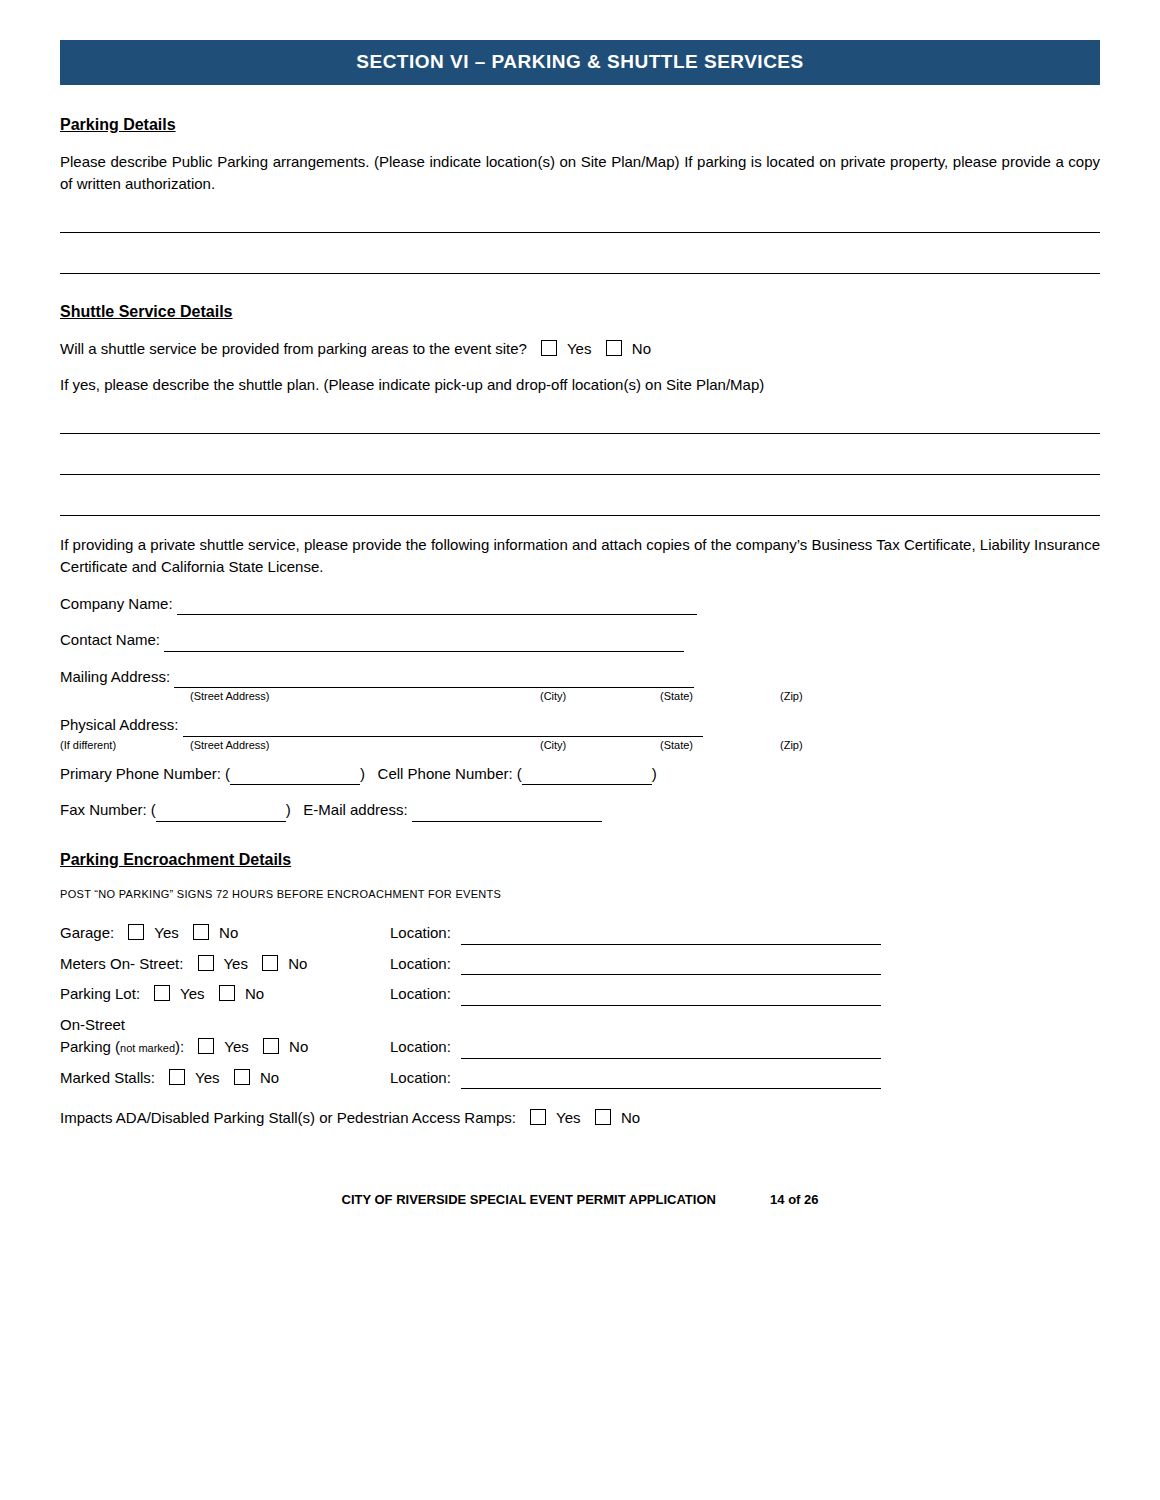SECTION VI – PARKING & SHUTTLE SERVICES
Parking Details
Please describe Public Parking arrangements. (Please indicate location(s) on Site Plan/Map) If parking is located on private property, please provide a copy of written authorization.
Shuttle Service Details
Will a shuttle service be provided from parking areas to the event site? Yes No
If yes, please describe the shuttle plan. (Please indicate pick-up and drop-off location(s) on Site Plan/Map)
If providing a private shuttle service, please provide the following information and attach copies of the company’s Business Tax Certificate, Liability Insurance Certificate and California State License.
Company Name:
Contact Name:
Mailing Address:
(Street Address) (City) (State) (Zip)
Physical Address:
(If different) (Street Address) (City) (State) (Zip)
Primary Phone Number: ( ) Cell Phone Number: ( )
Fax Number: ( ) E-Mail address:
Parking Encroachment Details
POST “NO PARKING” SIGNS 72 HOURS BEFORE ENCROACHMENT FOR EVENTS
| Garage: Yes No | Location: |
| Meters On- Street: Yes No | Location: |
| Parking Lot: Yes No | Location: |
| On-Street Parking ( not marked ): Yes No | Location: |
| Marked Stalls: Yes No | Location: |
Impacts ADA/Disabled Parking Stall(s) or Pedestrian Access Ramps: Yes No
CITY OF RIVERSIDE SPECIAL EVENT PERMIT APPLICATION 14 of 26